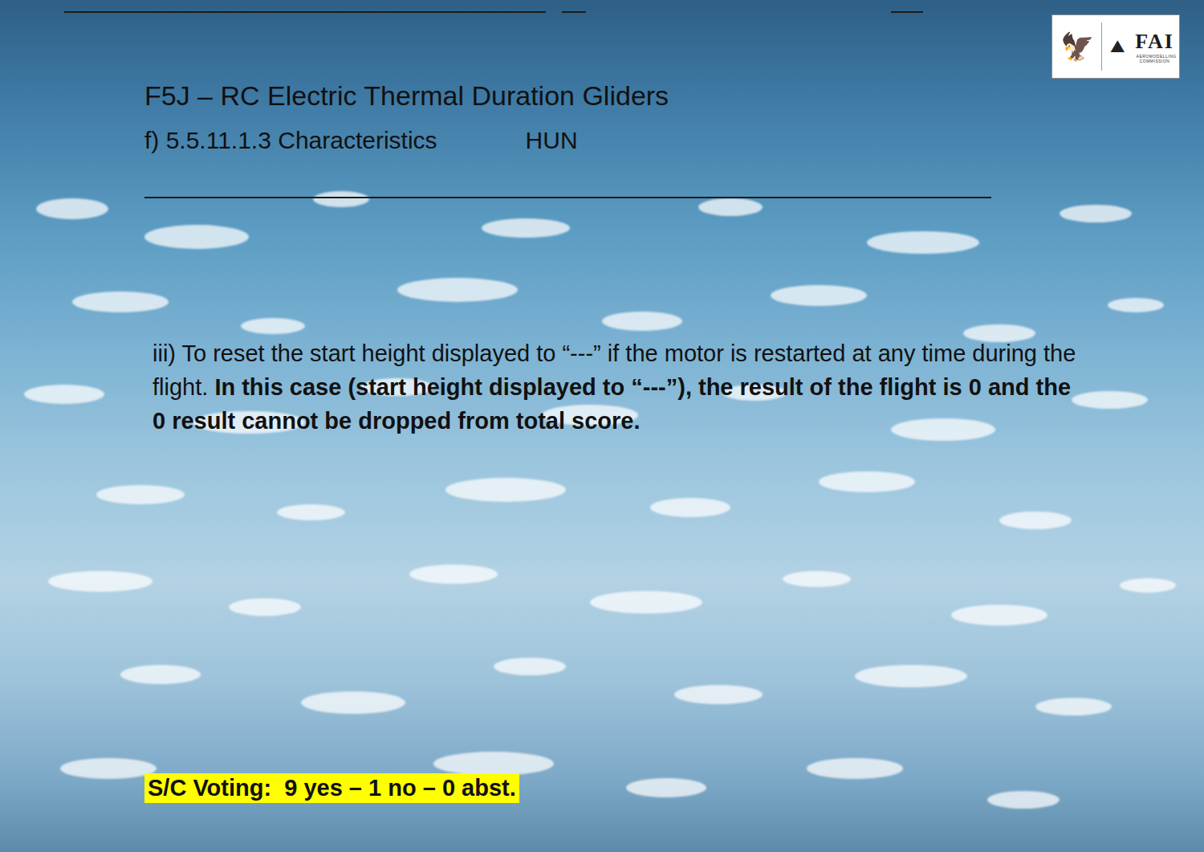🦅 ⛰ FAI AEROMODELLING COMMISSION
F5J – RC Electric Thermal Duration Gliders
f) 5.5.11.1.3 Characteristics HUN
iii) To reset the start height displayed to “---” if the motor is restarted at any time during the flight. In this case (start height displayed to “---”), the result of the flight is 0 and the 0 result cannot be dropped from total score.
S/C Voting: 9 yes – 1 no – 0 abst.